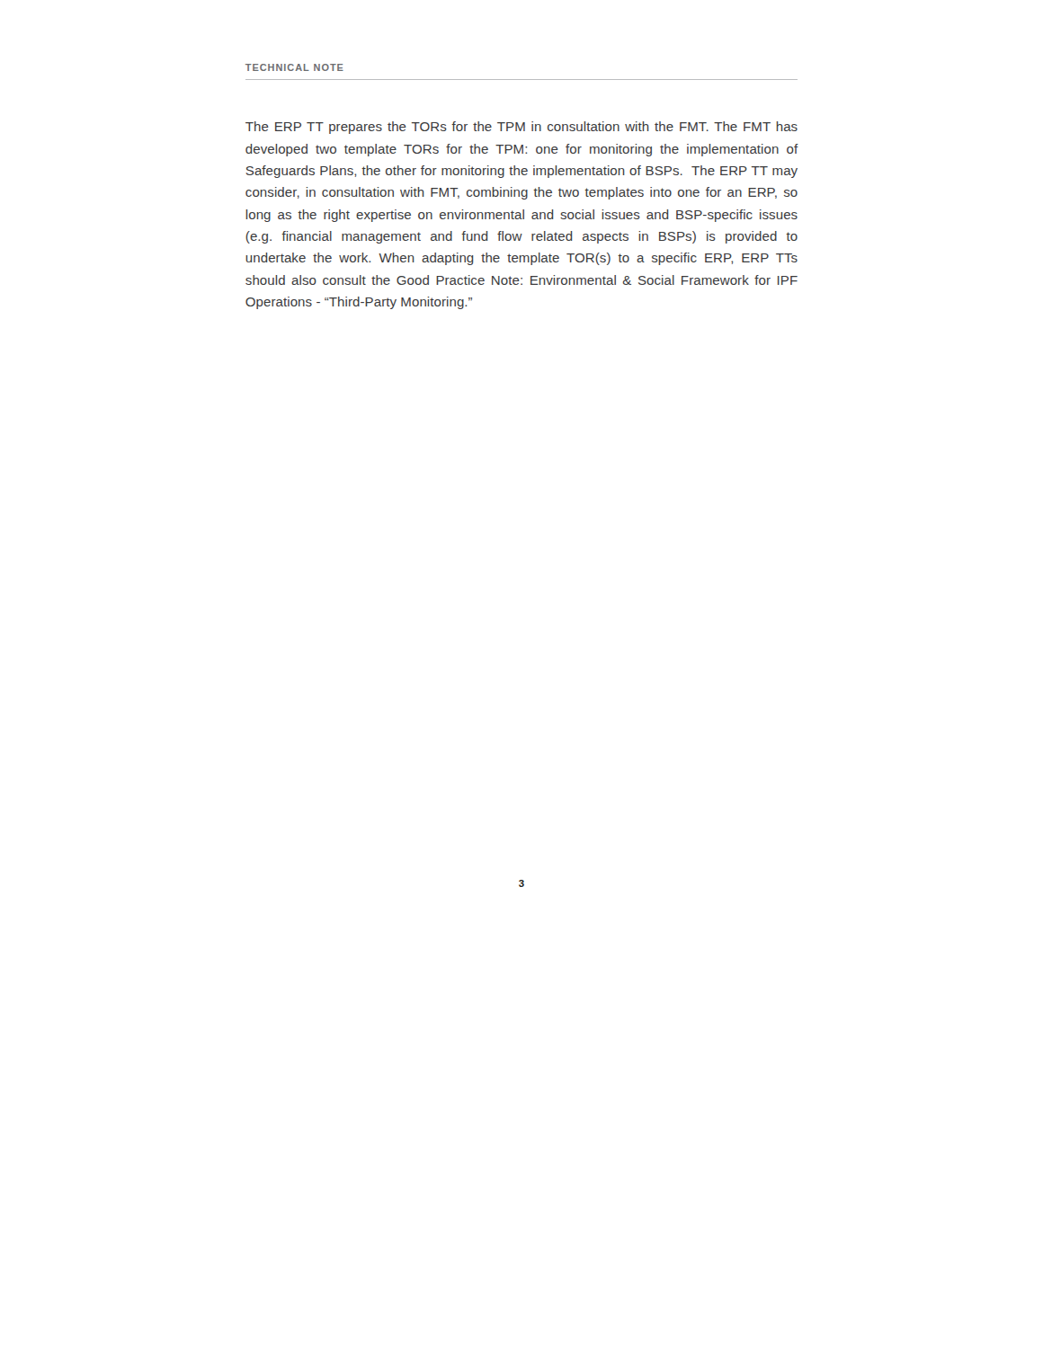Technical Note
The ERP TT prepares the TORs for the TPM in consultation with the FMT. The FMT has developed two template TORs for the TPM: one for monitoring the implementation of Safeguards Plans, the other for monitoring the implementation of BSPs. The ERP TT may consider, in consultation with FMT, combining the two templates into one for an ERP, so long as the right expertise on environmental and social issues and BSP-specific issues (e.g. financial management and fund flow related aspects in BSPs) is provided to undertake the work. When adapting the template TOR(s) to a specific ERP, ERP TTs should also consult the Good Practice Note: Environmental & Social Framework for IPF Operations - “Third-Party Monitoring.”
3